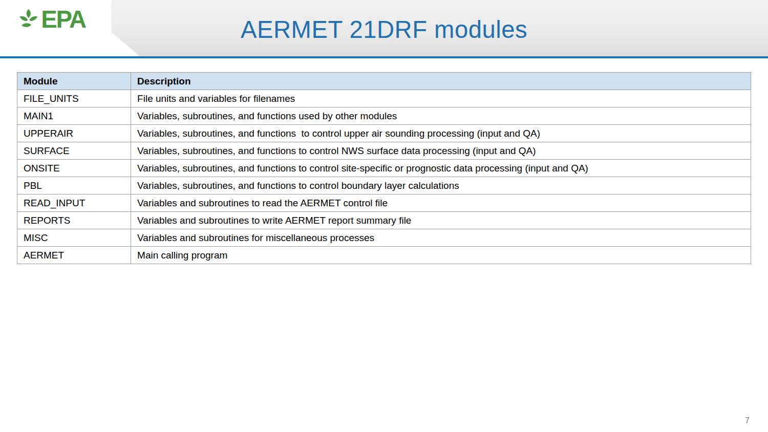EPA
AERMET 21DRF modules
| Module | Description |
| --- | --- |
| FILE_UNITS | File units and variables for filenames |
| MAIN1 | Variables, subroutines, and functions used by other modules |
| UPPERAIR | Variables, subroutines, and functions to control upper air sounding processing (input and QA) |
| SURFACE | Variables, subroutines, and functions to control NWS surface data processing (input and QA) |
| ONSITE | Variables, subroutines, and functions to control site-specific or prognostic data processing (input and QA) |
| PBL | Variables, subroutines, and functions to control boundary layer calculations |
| READ_INPUT | Variables and subroutines to read the AERMET control file |
| REPORTS | Variables and subroutines to write AERMET report summary file |
| MISC | Variables and subroutines for miscellaneous processes |
| AERMET | Main calling program |
7